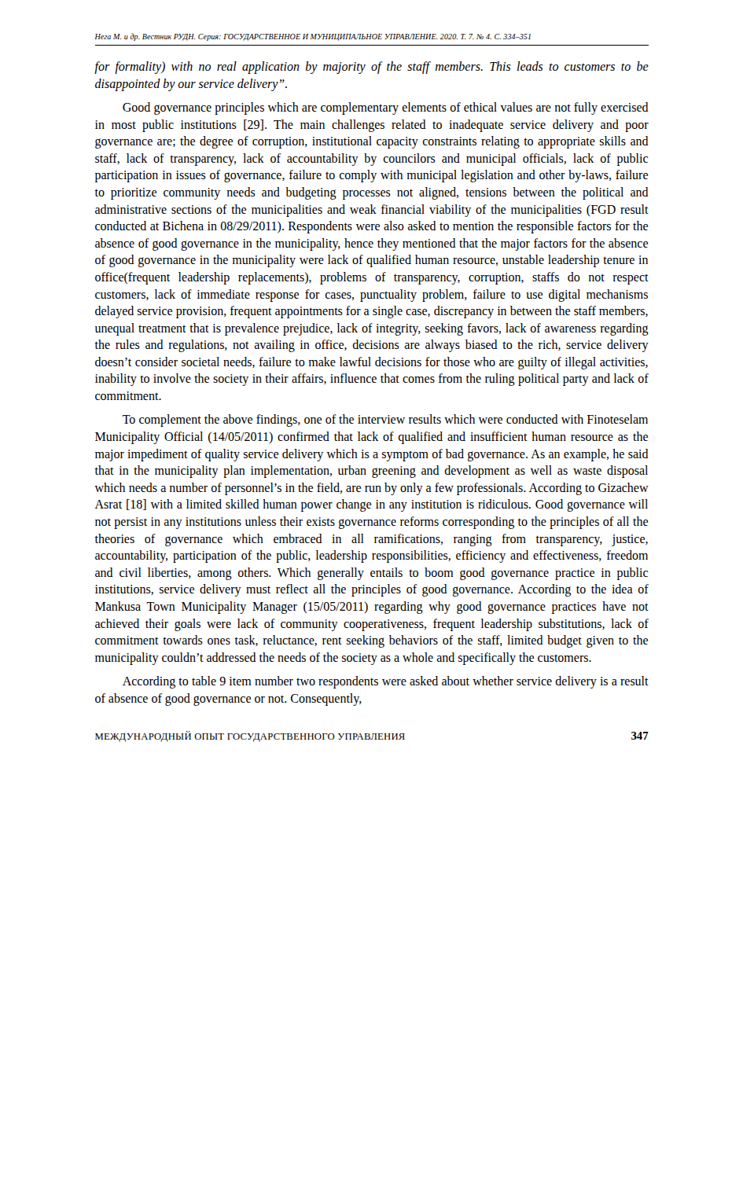Нега М. и др. Вестник РУДН. Серия: ГОСУДАРСТВЕННОЕ И МУНИЦИПАЛЬНОЕ УПРАВЛЕНИЕ. 2020. Т. 7. № 4. С. 334–351
for formality) with no real application by majority of the staff members. This leads to customers to be disappointed by our service delivery”.
Good governance principles which are complementary elements of ethical values are not fully exercised in most public institutions [29]. The main challenges related to inadequate service delivery and poor governance are; the degree of corruption, institutional capacity constraints relating to appropriate skills and staff, lack of transparency, lack of accountability by councilors and municipal officials, lack of public participation in issues of governance, failure to comply with municipal legislation and other by-laws, failure to prioritize community needs and budgeting processes not aligned, tensions between the political and administrative sections of the municipalities and weak financial viability of the municipalities (FGD result conducted at Bichena in 08/29/2011). Respondents were also asked to mention the responsible factors for the absence of good governance in the municipality, hence they mentioned that the major factors for the absence of good governance in the municipality were lack of qualified human resource, unstable leadership tenure in office(frequent leadership replacements), problems of transparency, corruption, staffs do not respect customers, lack of immediate response for cases, punctuality problem, failure to use digital mechanisms delayed service provision, frequent appointments for a single case, discrepancy in between the staff members, unequal treatment that is prevalence prejudice, lack of integrity, seeking favors, lack of awareness regarding the rules and regulations, not availing in office, decisions are always biased to the rich, service delivery doesn’t consider societal needs, failure to make lawful decisions for those who are guilty of illegal activities, inability to involve the society in their affairs, influence that comes from the ruling political party and lack of commitment.
To complement the above findings, one of the interview results which were conducted with Finoteselam Municipality Official (14/05/2011) confirmed that lack of qualified and insufficient human resource as the major impediment of quality service delivery which is a symptom of bad governance. As an example, he said that in the municipality plan implementation, urban greening and development as well as waste disposal which needs a number of personnel’s in the field, are run by only a few professionals. According to Gizachew Asrat [18] with a limited skilled human power change in any institution is ridiculous. Good governance will not persist in any institutions unless their exists governance reforms corresponding to the principles of all the theories of governance which embraced in all ramifications, ranging from transparency, justice, accountability, participation of the public, leadership responsibilities, efficiency and effectiveness, freedom and civil liberties, among others. Which generally entails to boom good governance practice in public institutions, service delivery must reflect all the principles of good governance. According to the idea of Mankusa Town Municipality Manager (15/05/2011) regarding why good governance practices have not achieved their goals were lack of community cooperativeness, frequent leadership substitutions, lack of commitment towards ones task, reluctance, rent seeking behaviors of the staff, limited budget given to the municipality couldn’t addressed the needs of the society as a whole and specifically the customers.
According to table 9 item number two respondents were asked about whether service delivery is a result of absence of good governance or not. Consequently,
МЕЖДУНАРОДНЫЙ ОПЫТ ГОСУДАРСТВЕННОГО УПРАВЛЕНИЯ 347